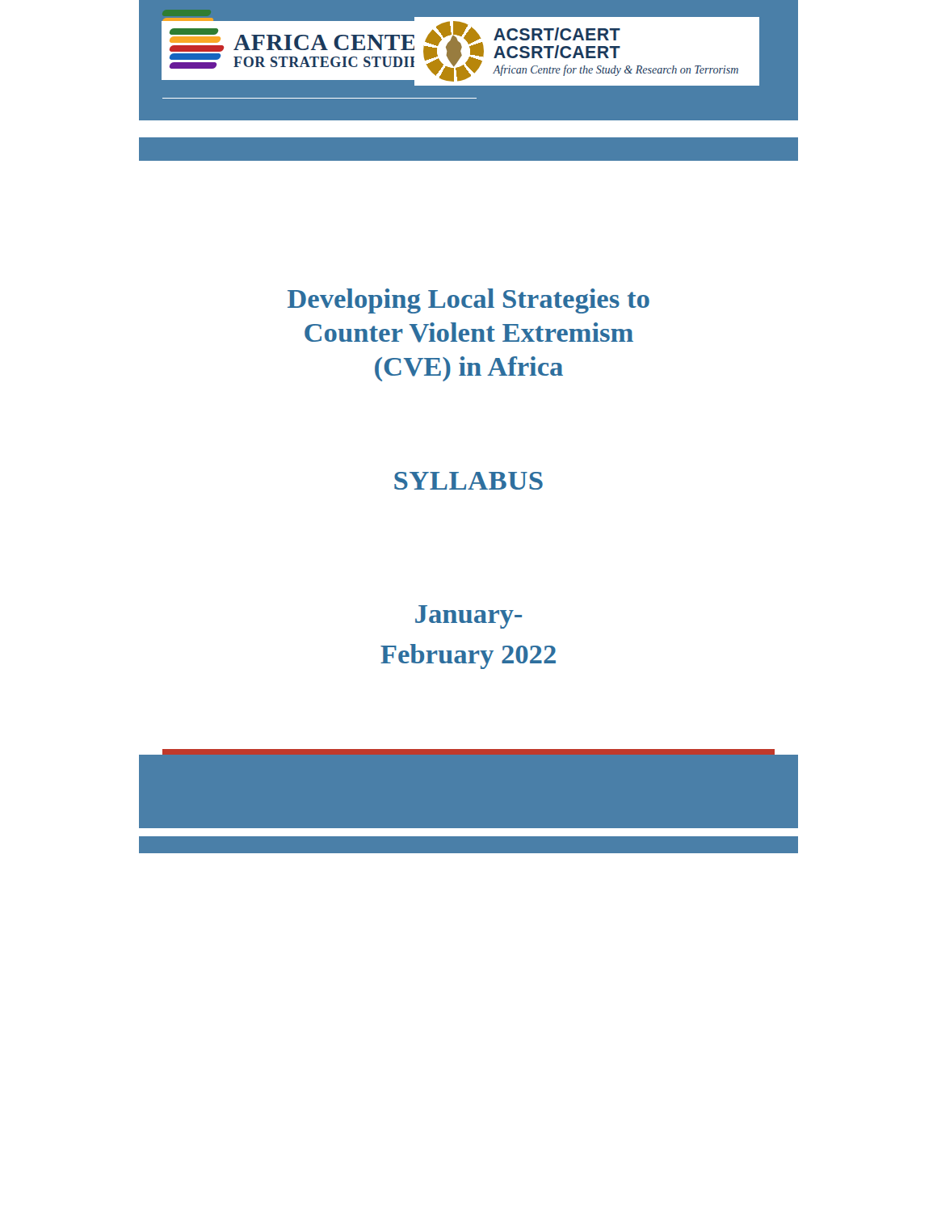AFRICA CENTER
AFRICA CENTER
FOR STRATEGIC STUDIES
ACSRT/CAERT
ACSRT/CAERT
African Centre for the Study & Research on Terrorism
Developing Local Strategies to
Counter Violent Extremism
(CVE) in Africa
SYLLABUS
January-
February 2022